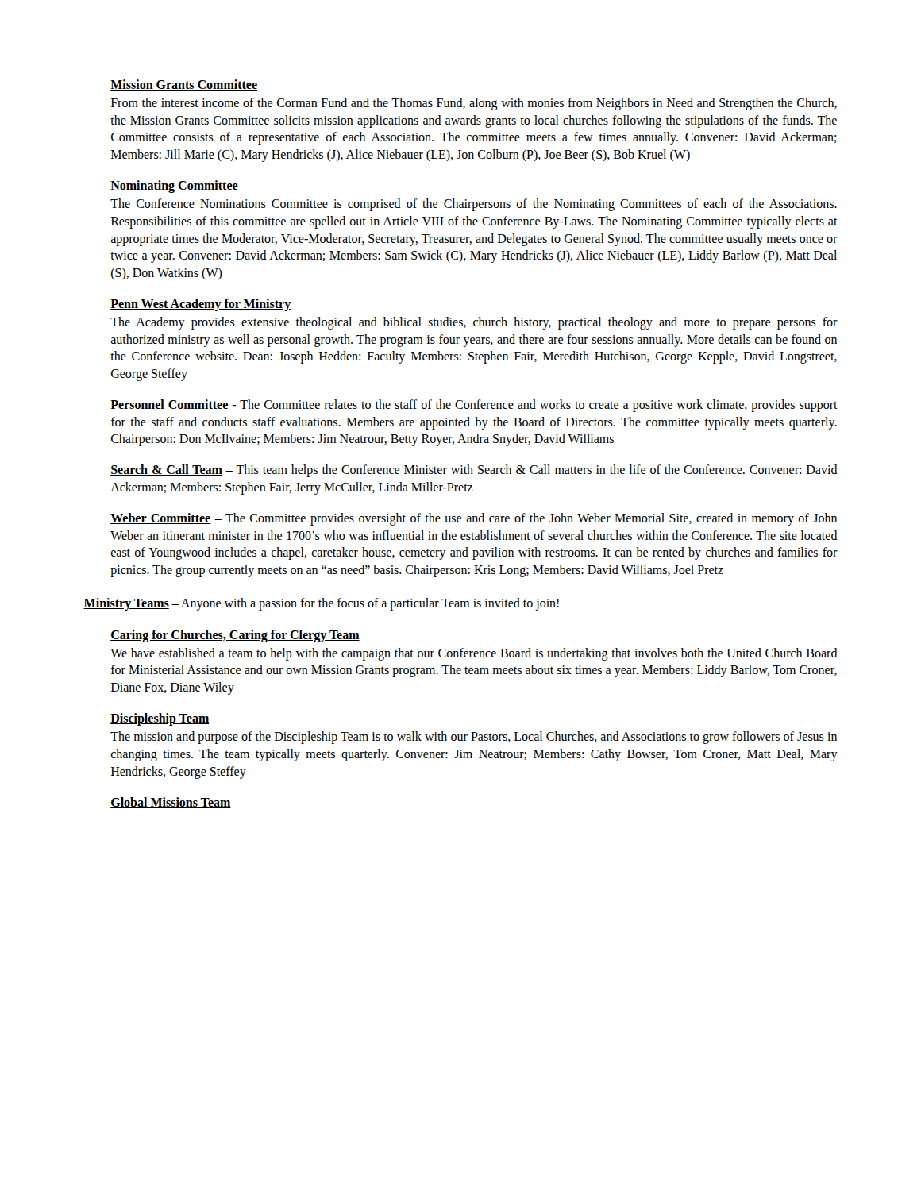Mission Grants Committee
From the interest income of the Corman Fund and the Thomas Fund, along with monies from Neighbors in Need and Strengthen the Church, the Mission Grants Committee solicits mission applications and awards grants to local churches following the stipulations of the funds. The Committee consists of a representative of each Association. The committee meets a few times annually. Convener: David Ackerman; Members: Jill Marie (C), Mary Hendricks (J), Alice Niebauer (LE), Jon Colburn (P), Joe Beer (S), Bob Kruel (W)
Nominating Committee
The Conference Nominations Committee is comprised of the Chairpersons of the Nominating Committees of each of the Associations. Responsibilities of this committee are spelled out in Article VIII of the Conference By-Laws. The Nominating Committee typically elects at appropriate times the Moderator, Vice-Moderator, Secretary, Treasurer, and Delegates to General Synod. The committee usually meets once or twice a year. Convener: David Ackerman; Members: Sam Swick (C), Mary Hendricks (J), Alice Niebauer (LE), Liddy Barlow (P), Matt Deal (S), Don Watkins (W)
Penn West Academy for Ministry
The Academy provides extensive theological and biblical studies, church history, practical theology and more to prepare persons for authorized ministry as well as personal growth. The program is four years, and there are four sessions annually. More details can be found on the Conference website. Dean: Joseph Hedden: Faculty Members: Stephen Fair, Meredith Hutchison, George Kepple, David Longstreet, George Steffey
Personnel Committee - The Committee relates to the staff of the Conference and works to create a positive work climate, provides support for the staff and conducts staff evaluations. Members are appointed by the Board of Directors. The committee typically meets quarterly. Chairperson: Don McIlvaine; Members: Jim Neatrour, Betty Royer, Andra Snyder, David Williams
Search & Call Team – This team helps the Conference Minister with Search & Call matters in the life of the Conference. Convener: David Ackerman; Members: Stephen Fair, Jerry McCuller, Linda Miller-Pretz
Weber Committee – The Committee provides oversight of the use and care of the John Weber Memorial Site, created in memory of John Weber an itinerant minister in the 1700’s who was influential in the establishment of several churches within the Conference. The site located east of Youngwood includes a chapel, caretaker house, cemetery and pavilion with restrooms. It can be rented by churches and families for picnics. The group currently meets on an “as need” basis. Chairperson: Kris Long; Members: David Williams, Joel Pretz
Ministry Teams – Anyone with a passion for the focus of a particular Team is invited to join!
Caring for Churches, Caring for Clergy Team
We have established a team to help with the campaign that our Conference Board is undertaking that involves both the United Church Board for Ministerial Assistance and our own Mission Grants program. The team meets about six times a year. Members: Liddy Barlow, Tom Croner, Diane Fox, Diane Wiley
Discipleship Team
The mission and purpose of the Discipleship Team is to walk with our Pastors, Local Churches, and Associations to grow followers of Jesus in changing times. The team typically meets quarterly. Convener: Jim Neatrour; Members: Cathy Bowser, Tom Croner, Matt Deal, Mary Hendricks, George Steffey
Global Missions Team